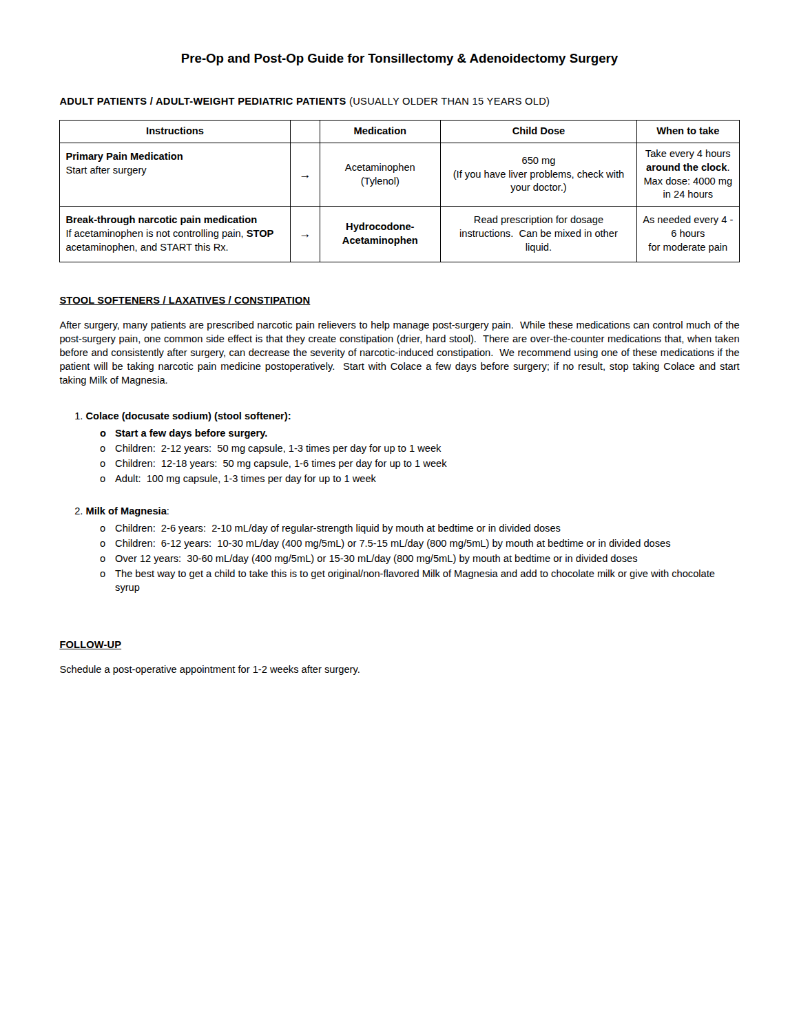Pre-Op and Post-Op Guide for Tonsillectomy & Adenoidectomy Surgery
ADULT PATIENTS / ADULT-WEIGHT PEDIATRIC PATIENTS (USUALLY OLDER THAN 15 YEARS OLD)
| Instructions | | Medication | Child Dose | When to take |
| --- | --- | --- | --- | --- |
| Primary Pain Medication Start after surgery | → | Acetaminophen (Tylenol) | 650 mg (If you have liver problems, check with your doctor.) | Take every 4 hours around the clock . Max dose: 4000 mg in 24 hours |
| Break-through narcotic pain medication If acetaminophen is not controlling pain, STOP acetaminophen, and START this Rx. | → | Hydrocodone-Acetaminophen | Read prescription for dosage instructions. Can be mixed in other liquid. | As needed every 4 - 6 hours for moderate pain |
STOOL SOFTENERS / LAXATIVES / CONSTIPATION
After surgery, many patients are prescribed narcotic pain relievers to help manage post-surgery pain. While these medications can control much of the post-surgery pain, one common side effect is that they create constipation (drier, hard stool). There are over-the-counter medications that, when taken before and consistently after surgery, can decrease the severity of narcotic-induced constipation. We recommend using one of these medications if the patient will be taking narcotic pain medicine postoperatively. Start with Colace a few days before surgery; if no result, stop taking Colace and start taking Milk of Magnesia.
Colace (docusate sodium) (stool softener):
Start a few days before surgery.
Children: 2-12 years: 50 mg capsule, 1-3 times per day for up to 1 week
Children: 12-18 years: 50 mg capsule, 1-6 times per day for up to 1 week
Adult: 100 mg capsule, 1-3 times per day for up to 1 week
Milk of Magnesia:
Children: 2-6 years: 2-10 mL/day of regular-strength liquid by mouth at bedtime or in divided doses
Children: 6-12 years: 10-30 mL/day (400 mg/5mL) or 7.5-15 mL/day (800 mg/5mL) by mouth at bedtime or in divided doses
Over 12 years: 30-60 mL/day (400 mg/5mL) or 15-30 mL/day (800 mg/5mL) by mouth at bedtime or in divided doses
The best way to get a child to take this is to get original/non-flavored Milk of Magnesia and add to chocolate milk or give with chocolate syrup
FOLLOW-UP
Schedule a post-operative appointment for 1-2 weeks after surgery.